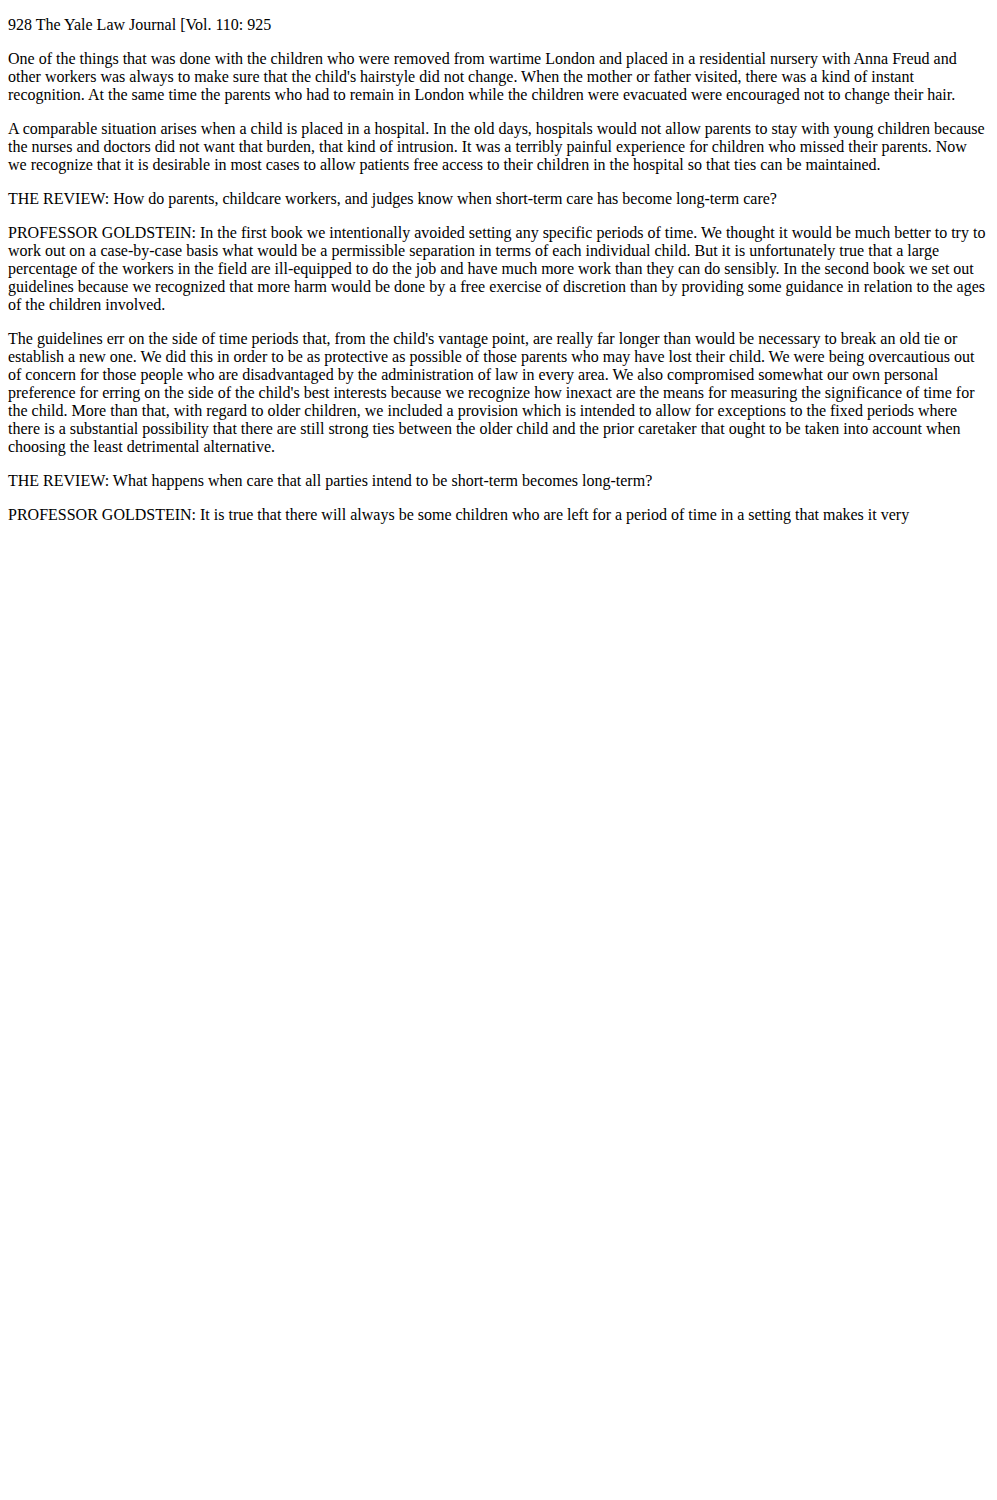928 The Yale Law Journal [Vol. 110: 925
One of the things that was done with the children who were removed from wartime London and placed in a residential nursery with Anna Freud and other workers was always to make sure that the child's hairstyle did not change. When the mother or father visited, there was a kind of instant recognition. At the same time the parents who had to remain in London while the children were evacuated were encouraged not to change their hair.
A comparable situation arises when a child is placed in a hospital. In the old days, hospitals would not allow parents to stay with young children because the nurses and doctors did not want that burden, that kind of intrusion. It was a terribly painful experience for children who missed their parents. Now we recognize that it is desirable in most cases to allow patients free access to their children in the hospital so that ties can be maintained.
THE REVIEW: How do parents, childcare workers, and judges know when short-term care has become long-term care?
PROFESSOR GOLDSTEIN: In the first book we intentionally avoided setting any specific periods of time. We thought it would be much better to try to work out on a case-by-case basis what would be a permissible separation in terms of each individual child. But it is unfortunately true that a large percentage of the workers in the field are ill-equipped to do the job and have much more work than they can do sensibly. In the second book we set out guidelines because we recognized that more harm would be done by a free exercise of discretion than by providing some guidance in relation to the ages of the children involved.
The guidelines err on the side of time periods that, from the child's vantage point, are really far longer than would be necessary to break an old tie or establish a new one. We did this in order to be as protective as possible of those parents who may have lost their child. We were being overcautious out of concern for those people who are disadvantaged by the administration of law in every area. We also compromised somewhat our own personal preference for erring on the side of the child's best interests because we recognize how inexact are the means for measuring the significance of time for the child. More than that, with regard to older children, we included a provision which is intended to allow for exceptions to the fixed periods where there is a substantial possibility that there are still strong ties between the older child and the prior caretaker that ought to be taken into account when choosing the least detrimental alternative.
THE REVIEW: What happens when care that all parties intend to be short-term becomes long-term?
PROFESSOR GOLDSTEIN: It is true that there will always be some children who are left for a period of time in a setting that makes it very